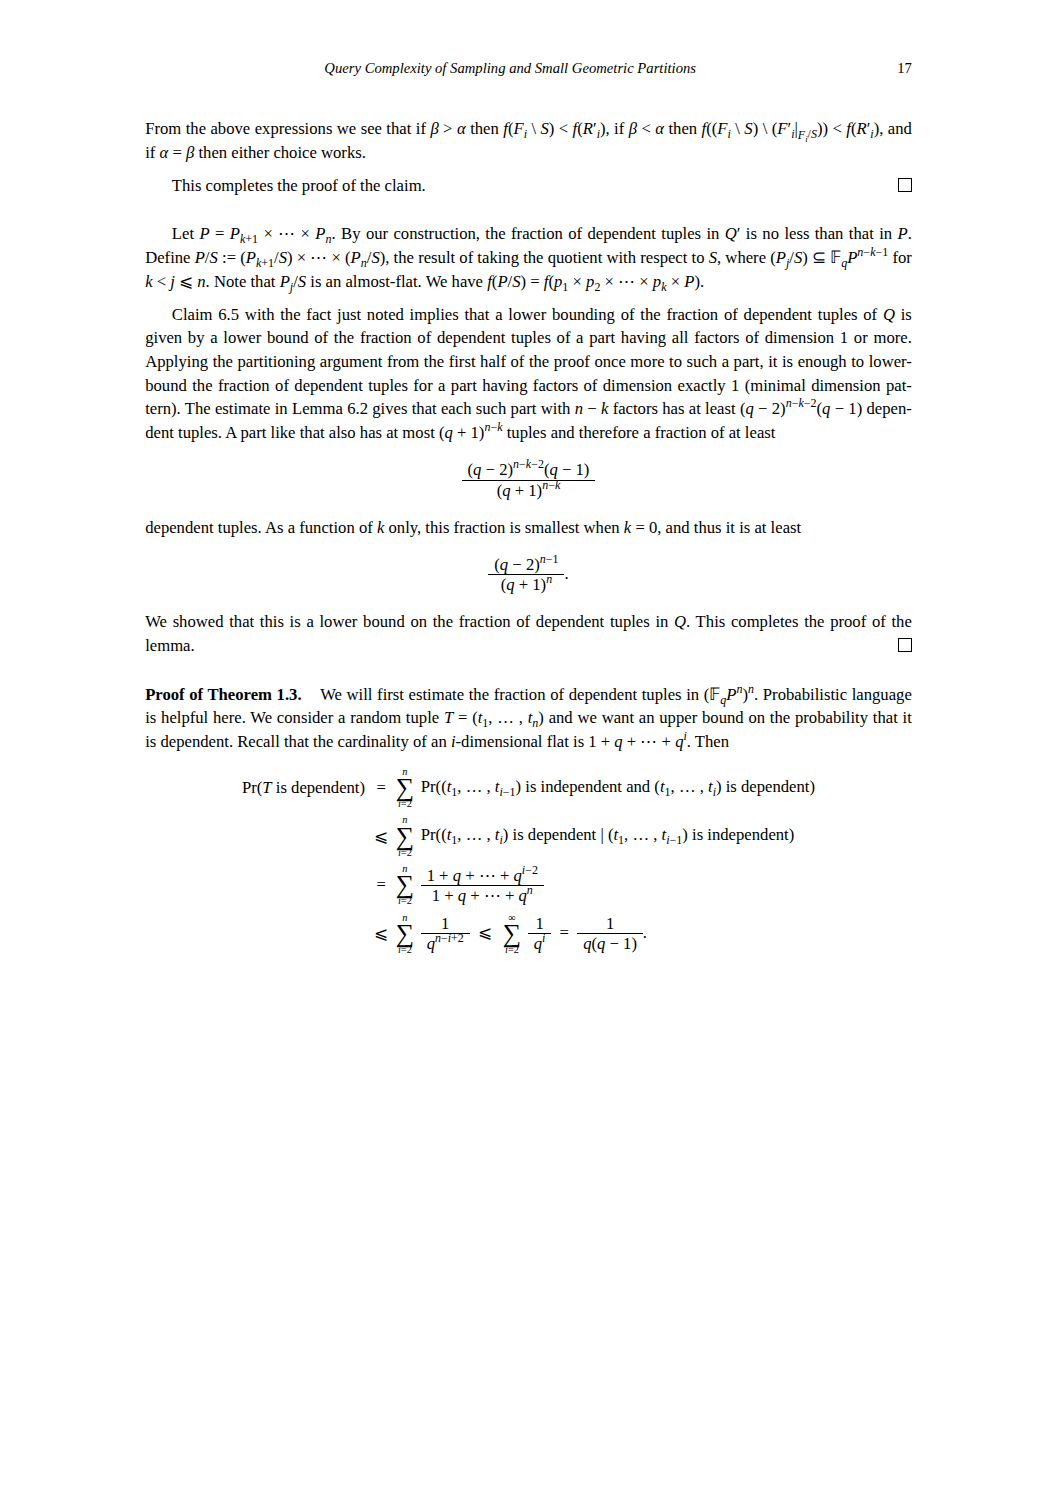Query Complexity of Sampling and Small Geometric Partitions 17
From the above expressions we see that if β > α then f(Fi \ S) < f(R′i), if β < α then f((Fi \ S) \ (F′i|Fi/S)) < f(R′i), and if α = β then either choice works.
This completes the proof of the claim.
Let P = Pk+1 × ⋯ × Pn. By our construction, the fraction of dependent tuples in Q′ is no less than that in P. Define P/S := (Pk+1/S) × ⋯ × (Pn/S), the result of taking the quotient with respect to S, where (Pj/S) ⊆ 𝔽qPn−k−1 for k < j ⩽ n. Note that Pj/S is an almost-flat. We have f(P/S) = f(p1 × p2 × ⋯ × pk × P).
Claim 6.5 with the fact just noted implies that a lower bounding of the fraction of dependent tuples of Q is given by a lower bound of the fraction of dependent tuples of a part having all factors of dimension 1 or more. Applying the partitioning argument from the first half of the proof once more to such a part, it is enough to lower-bound the fraction of dependent tuples for a part having factors of dimension exactly 1 (minimal dimension pattern). The estimate in Lemma 6.2 gives that each such part with n − k factors has at least (q − 2)n−k−2(q − 1) dependent tuples. A part like that also has at most (q + 1)n−k tuples and therefore a fraction of at least
(q − 2)n−k−2(q − 1) (q + 1)n−k
dependent tuples. As a function of k only, this fraction is smallest when k = 0, and thus it is at least
(q − 2)n−1 (q + 1)n .
We showed that this is a lower bound on the fraction of dependent tuples in Q. This completes the proof of the lemma.
Proof of Theorem 1.3. We will first estimate the fraction of dependent tuples in (𝔽qPn)n. Probabilistic language is helpful here. We consider a random tuple T = (t1, … , tn) and we want an upper bound on the probability that it is dependent. Recall that the cardinality of an i-dimensional flat is 1 + q + ⋯ + qi. Then
| Pr( T is dependent) | = | n ∑ i =2 Pr(( t 1 , … , t i −1 ) is independent and ( t 1 , … , t i ) is dependent) |
| | ⩽ | n ∑ i =2 Pr(( t 1 , … , t i ) is dependent / ( t 1 , … , t i −1 ) is independent) |
| | = | n ∑ i =2 1 + q + ⋯ + q i −2 1 + q + ⋯ + q n |
| | ⩽ | n ∑ i =2 1 q n − i +2 ⩽ ∞ ∑ i =2 1 q i = 1 q ( q − 1) . |